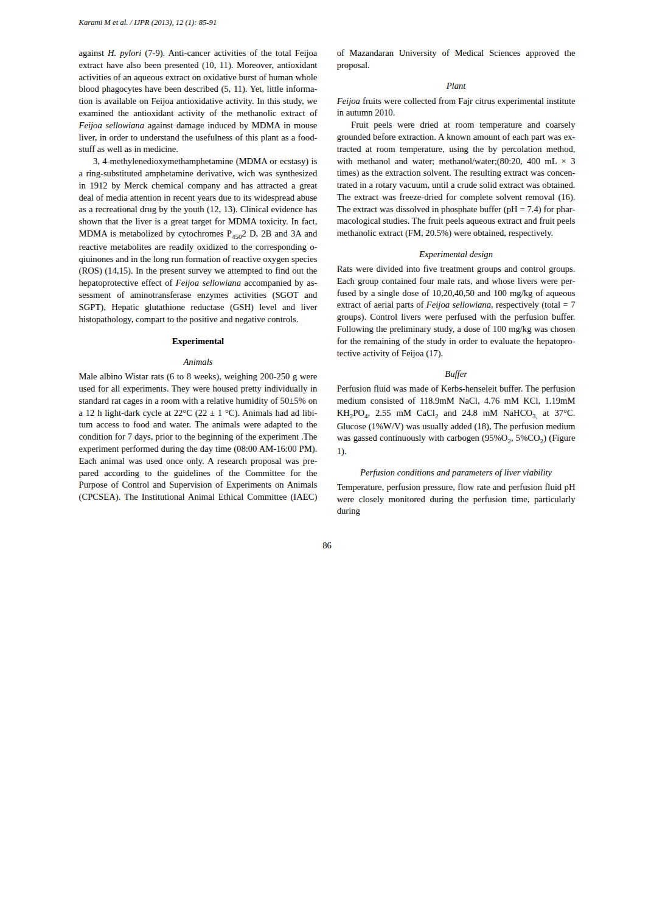Karami M et al. / IJPR (2013), 12 (1): 85-91
against H. pylori (7-9). Anti-cancer activities of the total Feijoa extract have also been presented (10, 11). Moreover, antioxidant activities of an aqueous extract on oxidative burst of human whole blood phagocytes have been described (5, 11). Yet, little information is available on Feijoa antioxidative activity. In this study, we examined the antioxidant activity of the methanolic extract of Feijoa sellowiana against damage induced by MDMA in mouse liver, in order to understand the usefulness of this plant as a foodstuff as well as in medicine.
3, 4-methylenedioxymethamphetamine (MDMA or ecstasy) is a ring-substituted amphetamine derivative, wich was synthesized in 1912 by Merck chemical company and has attracted a great deal of media attention in recent years due to its widespread abuse as a recreational drug by the youth (12, 13). Clinical evidence has shown that the liver is a great target for MDMA toxicity. In fact, MDMA is metabolized by cytochromes P4502 D, 2B and 3A and reactive metabolites are readily oxidized to the corresponding o-qiuinones and in the long run formation of reactive oxygen species (ROS) (14,15). In the present survey we attempted to find out the hepatoprotective effect of Feijoa sellowiana accompanied by assessment of aminotransferase enzymes activities (SGOT and SGPT), Hepatic glutathione reductase (GSH) level and liver histopathology, compart to the positive and negative controls.
Experimental
Animals
Male albino Wistar rats (6 to 8 weeks), weighing 200-250 g were used for all experiments. They were housed pretty individually in standard rat cages in a room with a relative humidity of 50±5% on a 12 h light-dark cycle at 22°C (22 ± 1 °C). Animals had ad libitum access to food and water. The animals were adapted to the condition for 7 days, prior to the beginning of the experiment .The experiment performed during the day time (08:00 AM-16:00 PM). Each animal was used once only. A research proposal was prepared according to the guidelines of the Committee for the Purpose of Control and Supervision of Experiments on Animals (CPCSEA). The Institutional Animal Ethical Committee (IAEC) of Mazandaran University of Medical Sciences approved the proposal.
Plant
Feijoa fruits were collected from Fajr citrus experimental institute in autumn 2010.
Fruit peels were dried at room temperature and coarsely grounded before extraction. A known amount of each part was extracted at room temperature, using the by percolation method, with methanol and water; methanol/water;(80:20, 400 mL × 3 times) as the extraction solvent. The resulting extract was concentrated in a rotary vacuum, until a crude solid extract was obtained. The extract was freeze-dried for complete solvent removal (16). The extract was dissolved in phosphate buffer (pH = 7.4) for pharmacological studies. The fruit peels aqueous extract and fruit peels methanolic extract (FM, 20.5%) were obtained, respectively.
Experimental design
Rats were divided into five treatment groups and control groups. Each group contained four male rats, and whose livers were perfused by a single dose of 10,20,40,50 and 100 mg/kg of aqueous extract of aerial parts of Feijoa sellowiana, respectively (total = 7 groups). Control livers were perfused with the perfusion buffer. Following the preliminary study, a dose of 100 mg/kg was chosen for the remaining of the study in order to evaluate the hepatoprotective activity of Feijoa (17).
Buffer
Perfusion fluid was made of Kerbs-henseleit buffer. The perfusion medium consisted of 118.9mM NaCl, 4.76 mM KCl, 1.19mM KH2PO4, 2.55 mM CaCl2 and 24.8 mM NaHCO3, at 37°C. Glucose (1%W/V) was usually added (18), The perfusion medium was gassed continuously with carbogen (95%O2, 5%CO2) (Figure 1).
Perfusion conditions and parameters of liver viability
Temperature, perfusion pressure, flow rate and perfusion fluid pH were closely monitored during the perfusion time, particularly during
86